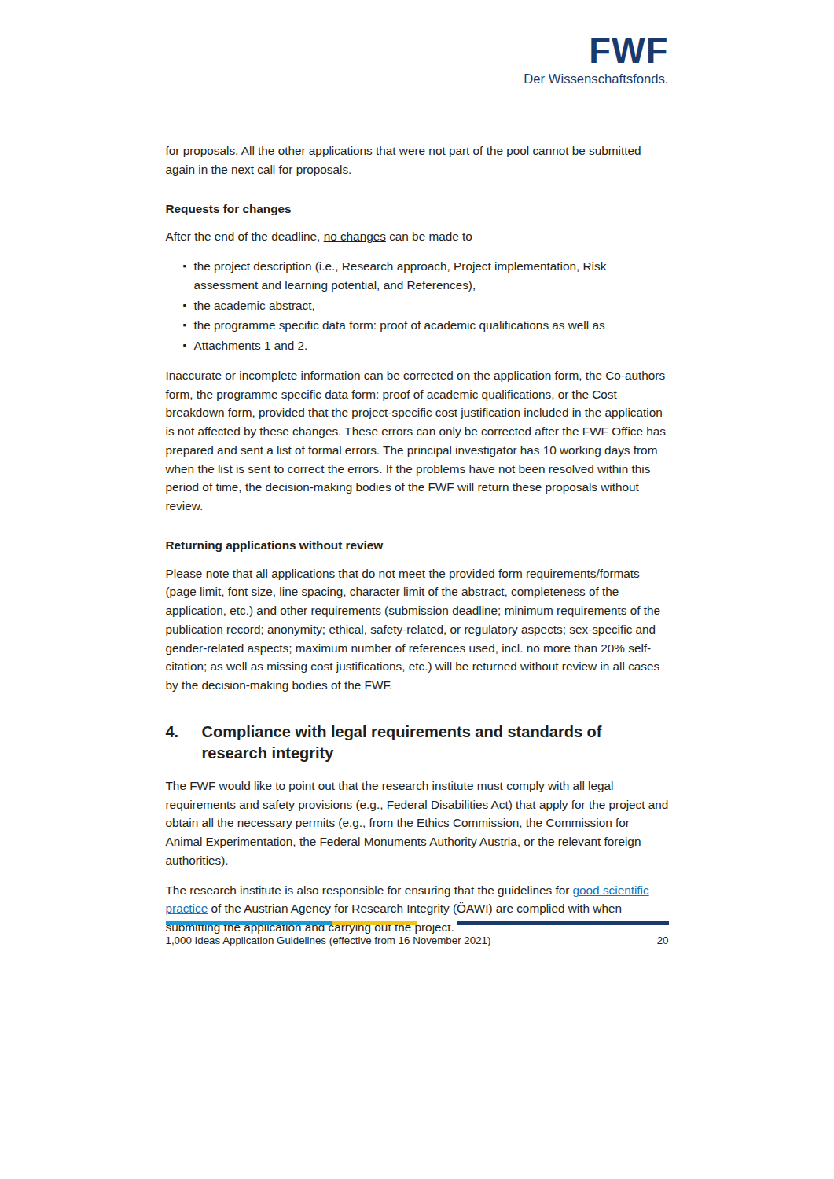FWF
Der Wissenschaftsfonds.
for proposals. All the other applications that were not part of the pool cannot be submitted again in the next call for proposals.
Requests for changes
After the end of the deadline, no changes can be made to
the project description (i.e., Research approach, Project implementation, Risk assessment and learning potential, and References),
the academic abstract,
the programme specific data form: proof of academic qualifications as well as
Attachments 1 and 2.
Inaccurate or incomplete information can be corrected on the application form, the Co-authors form, the programme specific data form: proof of academic qualifications, or the Cost breakdown form, provided that the project-specific cost justification included in the application is not affected by these changes. These errors can only be corrected after the FWF Office has prepared and sent a list of formal errors. The principal investigator has 10 working days from when the list is sent to correct the errors. If the problems have not been resolved within this period of time, the decision-making bodies of the FWF will return these proposals without review.
Returning applications without review
Please note that all applications that do not meet the provided form requirements/formats (page limit, font size, line spacing, character limit of the abstract, completeness of the application, etc.) and other requirements (submission deadline; minimum requirements of the publication record; anonymity; ethical, safety-related, or regulatory aspects; sex-specific and gender-related aspects; maximum number of references used, incl. no more than 20% self-citation; as well as missing cost justifications, etc.) will be returned without review in all cases by the decision-making bodies of the FWF.
4. Compliance with legal requirements and standards of research integrity
The FWF would like to point out that the research institute must comply with all legal requirements and safety provisions (e.g., Federal Disabilities Act) that apply for the project and obtain all the necessary permits (e.g., from the Ethics Commission, the Commission for Animal Experimentation, the Federal Monuments Authority Austria, or the relevant foreign authorities).
The research institute is also responsible for ensuring that the guidelines for good scientific practice of the Austrian Agency for Research Integrity (ÖAWI) are complied with when submitting the application and carrying out the project.
1,000 Ideas Application Guidelines (effective from 16 November 2021)
20